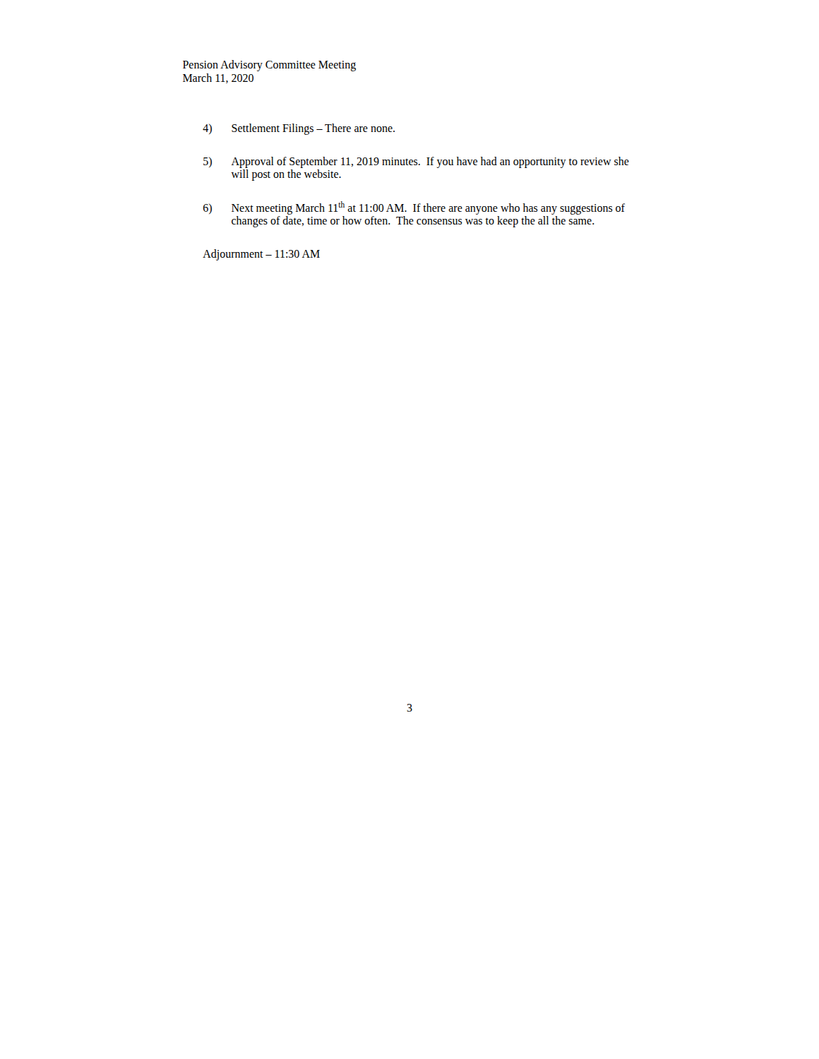Pension Advisory Committee Meeting
March 11, 2020
4) Settlement Filings – There are none.
5) Approval of September 11, 2019 minutes. If you have had an opportunity to review she will post on the website.
6) Next meeting March 11th at 11:00 AM. If there are anyone who has any suggestions of changes of date, time or how often. The consensus was to keep the all the same.
Adjournment – 11:30 AM
3